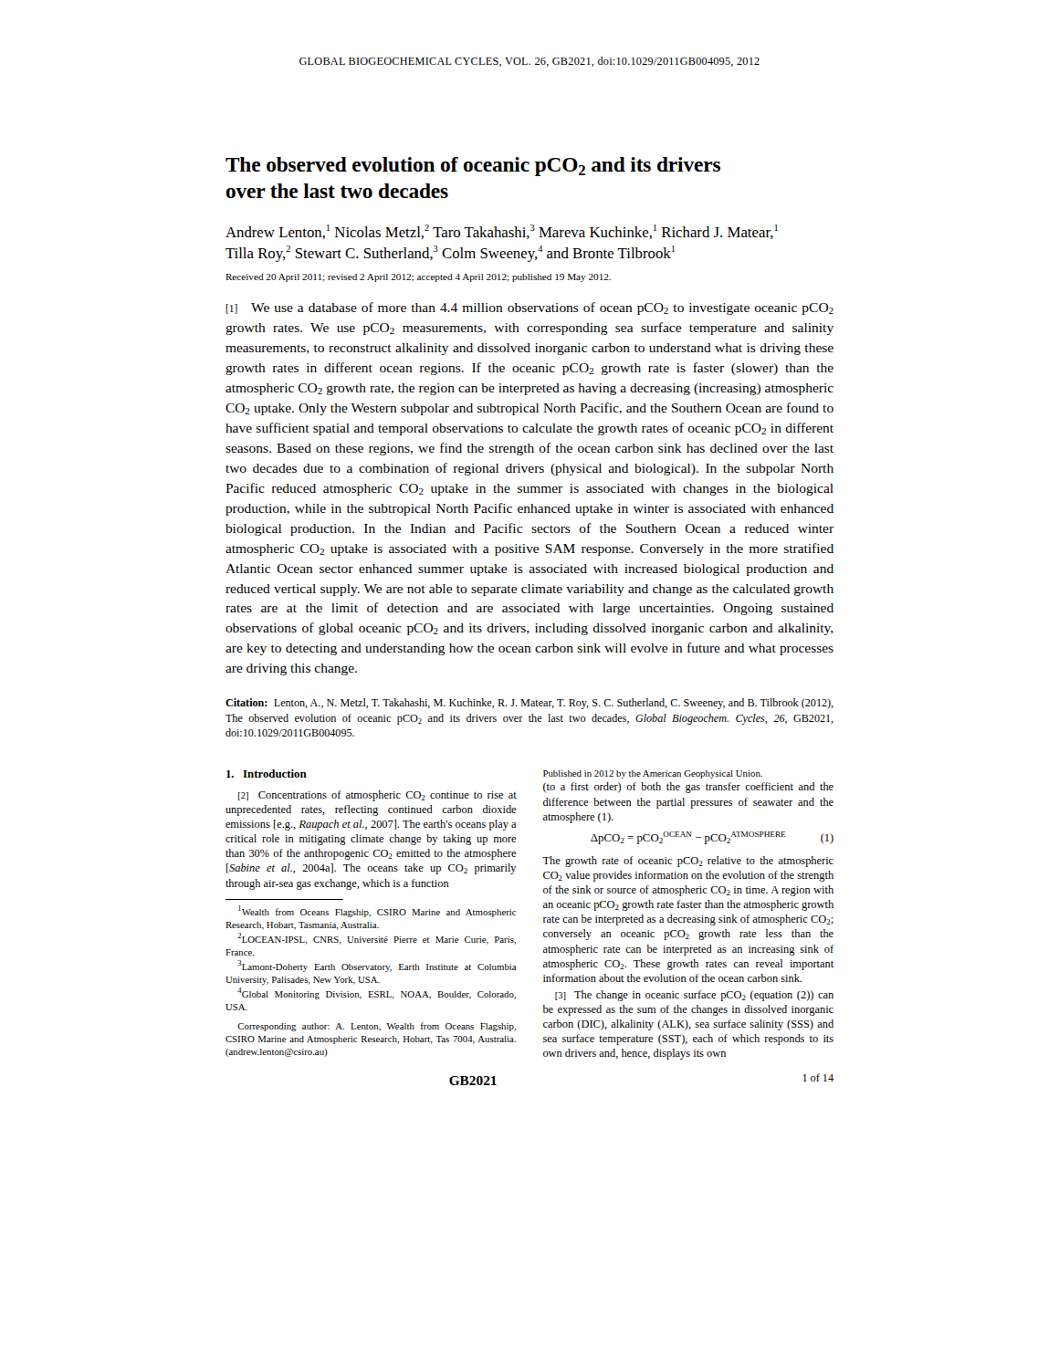GLOBAL BIOGEOCHEMICAL CYCLES, VOL. 26, GB2021, doi:10.1029/2011GB004095, 2012
The observed evolution of oceanic pCO2 and its drivers
over the last two decades
Andrew Lenton,1 Nicolas Metzl,2 Taro Takahashi,3 Mareva Kuchinke,1 Richard J. Matear,1
Tilla Roy,2 Stewart C. Sutherland,3 Colm Sweeney,4 and Bronte Tilbrook1
Received 20 April 2011; revised 2 April 2012; accepted 4 April 2012; published 19 May 2012.
[1] We use a database of more than 4.4 million observations of ocean pCO2 to investigate oceanic pCO2 growth rates. We use pCO2 measurements, with corresponding sea surface temperature and salinity measurements, to reconstruct alkalinity and dissolved inorganic carbon to understand what is driving these growth rates in different ocean regions. If the oceanic pCO2 growth rate is faster (slower) than the atmospheric CO2 growth rate, the region can be interpreted as having a decreasing (increasing) atmospheric CO2 uptake. Only the Western subpolar and subtropical North Pacific, and the Southern Ocean are found to have sufficient spatial and temporal observations to calculate the growth rates of oceanic pCO2 in different seasons. Based on these regions, we find the strength of the ocean carbon sink has declined over the last two decades due to a combination of regional drivers (physical and biological). In the subpolar North Pacific reduced atmospheric CO2 uptake in the summer is associated with changes in the biological production, while in the subtropical North Pacific enhanced uptake in winter is associated with enhanced biological production. In the Indian and Pacific sectors of the Southern Ocean a reduced winter atmospheric CO2 uptake is associated with a positive SAM response. Conversely in the more stratified Atlantic Ocean sector enhanced summer uptake is associated with increased biological production and reduced vertical supply. We are not able to separate climate variability and change as the calculated growth rates are at the limit of detection and are associated with large uncertainties. Ongoing sustained observations of global oceanic pCO2 and its drivers, including dissolved inorganic carbon and alkalinity, are key to detecting and understanding how the ocean carbon sink will evolve in future and what processes are driving this change.
Citation: Lenton, A., N. Metzl, T. Takahashi, M. Kuchinke, R. J. Matear, T. Roy, S. C. Sutherland, C. Sweeney, and B. Tilbrook (2012), The observed evolution of oceanic pCO2 and its drivers over the last two decades, Global Biogeochem. Cycles, 26, GB2021, doi:10.1029/2011GB004095.
1. Introduction
[2] Concentrations of atmospheric CO2 continue to rise at unprecedented rates, reflecting continued carbon dioxide emissions [e.g., Raupach et al., 2007]. The earth's oceans play a critical role in mitigating climate change by taking up more than 30% of the anthropogenic CO2 emitted to the atmosphere [Sabine et al., 2004a]. The oceans take up CO2 primarily through air-sea gas exchange, which is a function
1Wealth from Oceans Flagship, CSIRO Marine and Atmospheric Research, Hobart, Tasmania, Australia.
2LOCEAN-IPSL, CNRS, Université Pierre et Marie Curie, Paris, France.
3Lamont-Doherty Earth Observatory, Earth Institute at Columbia University, Palisades, New York, USA.
4Global Monitoring Division, ESRL, NOAA, Boulder, Colorado, USA.
Corresponding author: A. Lenton, Wealth from Oceans Flagship, CSIRO Marine and Atmospheric Research, Hobart, Tas 7004, Australia. (andrew.lenton@csiro.au)
Published in 2012 by the American Geophysical Union.
(to a first order) of both the gas transfer coefficient and the difference between the partial pressures of seawater and the atmosphere (1).
ΔpCO2 = pCO2OCEAN − pCO2ATMOSPHERE (1)
The growth rate of oceanic pCO2 relative to the atmospheric CO2 value provides information on the evolution of the strength of the sink or source of atmospheric CO2 in time. A region with an oceanic pCO2 growth rate faster than the atmospheric growth rate can be interpreted as a decreasing sink of atmospheric CO2; conversely an oceanic pCO2 growth rate less than the atmospheric rate can be interpreted as an increasing sink of atmospheric CO2. These growth rates can reveal important information about the evolution of the ocean carbon sink.
[3] The change in oceanic surface pCO2 (equation (2)) can be expressed as the sum of the changes in dissolved inorganic carbon (DIC), alkalinity (ALK), sea surface salinity (SSS) and sea surface temperature (SST), each of which responds to its own drivers and, hence, displays its own
GB2021 1 of 14